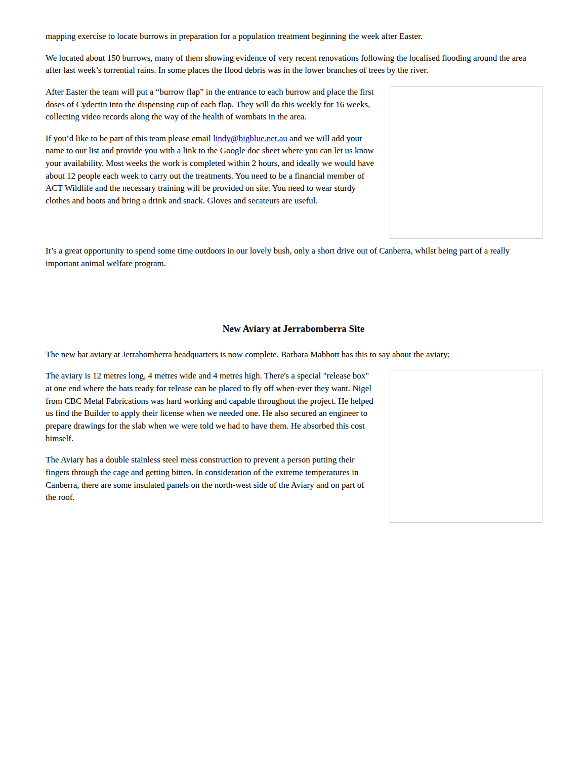mapping exercise to locate burrows in preparation for a population treatment beginning the week after Easter.
We located about 150 burrows, many of them showing evidence of very recent renovations following the localised flooding around the area after last week’s torrential rains. In some places the flood debris was in the lower branches of trees by the river.
After Easter the team will put a “burrow flap” in the entrance to each burrow and place the first doses of Cydectin into the dispensing cup of each flap. They will do this weekly for 16 weeks, collecting video records along the way of the health of wombats in the area.
If you’d like to be part of this team please email lindy@bigblue.net.au and we will add your name to our list and provide you with a link to the Google doc sheet where you can let us know your availability. Most weeks the work is completed within 2 hours, and ideally we would have about 12 people each week to carry out the treatments. You need to be a financial member of ACT Wildlife and the necessary training will be provided on site. You need to wear sturdy clothes and boots and bring a drink and snack. Gloves and secateurs are useful.
It’s a great opportunity to spend some time outdoors in our lovely bush, only a short drive out of Canberra, whilst being part of a really important animal welfare program.
New Aviary at Jerrabomberra Site
The new bat aviary at Jerrabomberra headquarters is now complete. Barbara Mabbott has this to say about the aviary;
The aviary is 12 metres long, 4 metres wide and 4 metres high. There's a special "release box" at one end where the bats ready for release can be placed to fly off when-ever they want. Nigel from CBC Metal Fabrications was hard working and capable throughout the project. He helped us find the Builder to apply their license when we needed one. He also secured an engineer to prepare drawings for the slab when we were told we had to have them. He absorbed this cost himself.
The Aviary has a double stainless steel mess construction to prevent a person putting their fingers through the cage and getting bitten. In consideration of the extreme temperatures in Canberra, there are some insulated panels on the north-west side of the Aviary and on part of the roof.